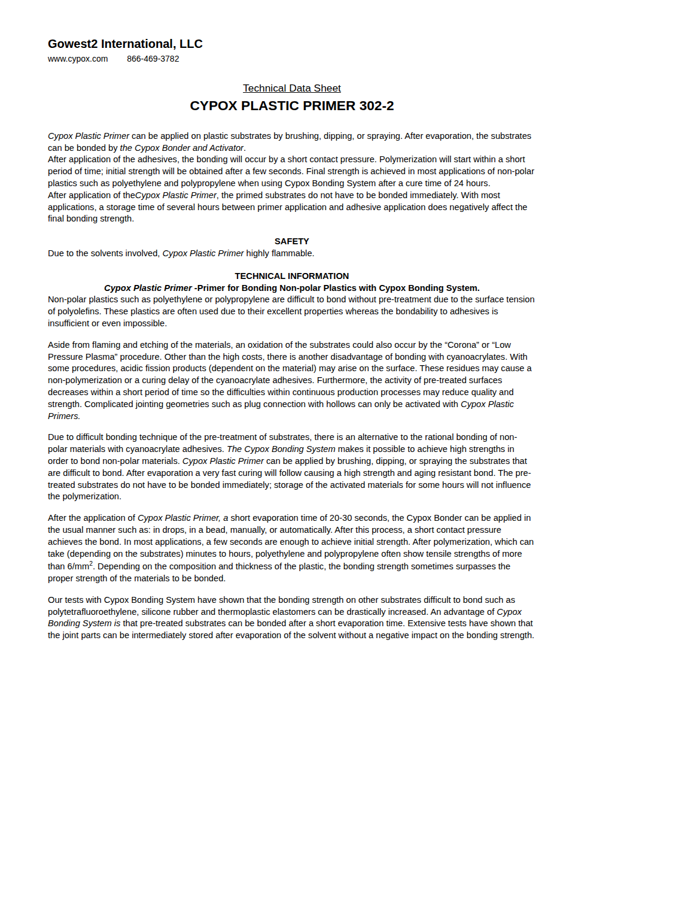Gowest2 International, LLC
www.cypox.com 866-469-3782
Technical Data Sheet CYPOX PLASTIC PRIMER 302-2
Cypox Plastic Primer can be applied on plastic substrates by brushing, dipping, or spraying. After evaporation, the substrates can be bonded by the Cypox Bonder and Activator.
After application of the adhesives, the bonding will occur by a short contact pressure. Polymerization will start within a short period of time; initial strength will be obtained after a few seconds. Final strength is achieved in most applications of non-polar plastics such as polyethylene and polypropylene when using Cypox Bonding System after a cure time of 24 hours.
After application of theCypox Plastic Primer, the primed substrates do not have to be bonded immediately. With most applications, a storage time of several hours between primer application and adhesive application does negatively affect the final bonding strength.
SAFETY
Due to the solvents involved, Cypox Plastic Primer highly flammable.
TECHNICAL INFORMATION
Cypox Plastic Primer -Primer for Bonding Non-polar Plastics with Cypox Bonding System.
Non-polar plastics such as polyethylene or polypropylene are difficult to bond without pre-treatment due to the surface tension of polyolefins. These plastics are often used due to their excellent properties whereas the bondability to adhesives is insufficient or even impossible.
Aside from flaming and etching of the materials, an oxidation of the substrates could also occur by the “Corona” or “Low Pressure Plasma” procedure. Other than the high costs, there is another disadvantage of bonding with cyanoacrylates. With some procedures, acidic fission products (dependent on the material) may arise on the surface. These residues may cause a non-polymerization or a curing delay of the cyanoacrylate adhesives. Furthermore, the activity of pre-treated surfaces decreases within a short period of time so the difficulties within continuous production processes may reduce quality and strength. Complicated jointing geometries such as plug connection with hollows can only be activated with Cypox Plastic Primers.
Due to difficult bonding technique of the pre-treatment of substrates, there is an alternative to the rational bonding of non-polar materials with cyanoacrylate adhesives. The Cypox Bonding System makes it possible to achieve high strengths in order to bond non-polar materials. Cypox Plastic Primer can be applied by brushing, dipping, or spraying the substrates that are difficult to bond. After evaporation a very fast curing will follow causing a high strength and aging resistant bond. The pre-treated substrates do not have to be bonded immediately; storage of the activated materials for some hours will not influence the polymerization.
After the application of Cypox Plastic Primer, a short evaporation time of 20-30 seconds, the Cypox Bonder can be applied in the usual manner such as: in drops, in a bead, manually, or automatically. After this process, a short contact pressure achieves the bond. In most applications, a few seconds are enough to achieve initial strength. After polymerization, which can take (depending on the substrates) minutes to hours, polyethylene and polypropylene often show tensile strengths of more than 6/mm2. Depending on the composition and thickness of the plastic, the bonding strength sometimes surpasses the proper strength of the materials to be bonded.
Our tests with Cypox Bonding System have shown that the bonding strength on other substrates difficult to bond such as polytetrafluoroethylene, silicone rubber and thermoplastic elastomers can be drastically increased. An advantage of Cypox Bonding System is that pre-treated substrates can be bonded after a short evaporation time. Extensive tests have shown that the joint parts can be intermediately stored after evaporation of the solvent without a negative impact on the bonding strength.